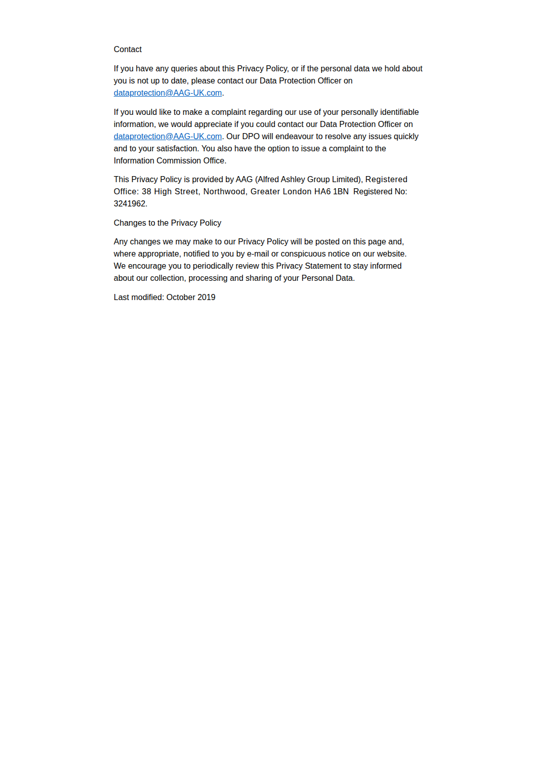Contact
If you have any queries about this Privacy Policy, or if the personal data we hold about you is not up to date, please contact our Data Protection Officer on dataprotection@AAG-UK.com.
If you would like to make a complaint regarding our use of your personally identifiable information, we would appreciate if you could contact our Data Protection Officer on dataprotection@AAG-UK.com. Our DPO will endeavour to resolve any issues quickly and to your satisfaction. You also have the option to issue a complaint to the Information Commission Office.
This Privacy Policy is provided by AAG (Alfred Ashley Group Limited), Registered Office: 38 High Street, Northwood, Greater London HA6 1BN Registered No: 3241962.
Changes to the Privacy Policy
Any changes we may make to our Privacy Policy will be posted on this page and, where appropriate, notified to you by e-mail or conspicuous notice on our website. We encourage you to periodically review this Privacy Statement to stay informed about our collection, processing and sharing of your Personal Data.
Last modified: October 2019